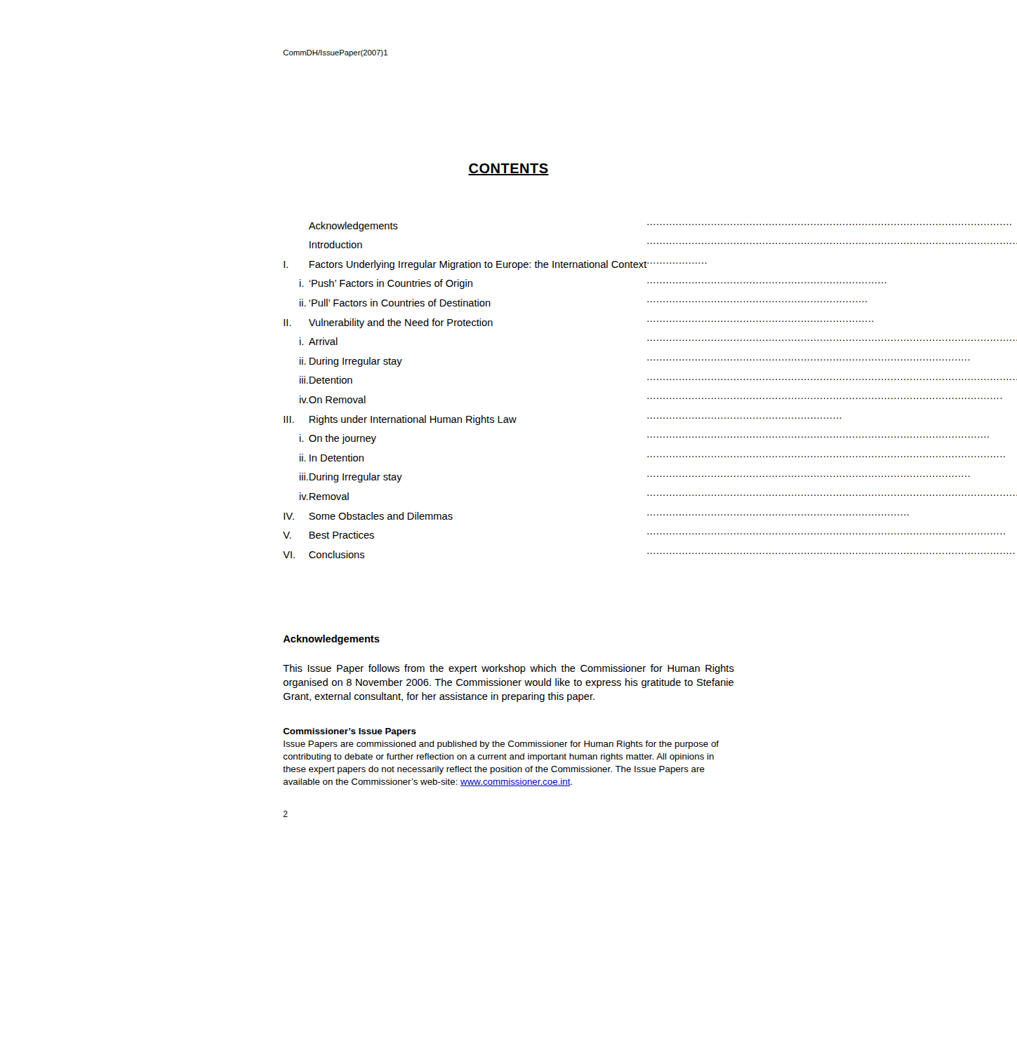CommDH/IssuePaper(2007)1
CONTENTS
| | Acknowledgements | .................................................................................................................. | 2 |
| | Introduction | .............................................................................................................................. | 3 |
| I. | Factors Underlying Irregular Migration to Europe: the International Context | ................... | 5 |
| i. | ‘Push’ Factors in Countries of Origin | ........................................................................... | 5 |
| ii. | ‘Pull’ Factors in Countries of Destination | ..................................................................... | 6 |
| II. | Vulnerability and the Need for Protection | ....................................................................... | 7 |
| i. | Arrival | ............................................................................................................................ | 8 |
| ii. | During Irregular stay | ..................................................................................................... | 9 |
| iii. | Detention | ..................................................................................................................... | 10 |
| iv. | On Removal | ............................................................................................................... | 11 |
| III. | Rights under International Human Rights Law | ............................................................. | 11 |
| i. | On the journey | ........................................................................................................... | 14 |
| ii. | In Detention | ................................................................................................................ | 14 |
| iii. | During Irregular stay | ..................................................................................................... | 15 |
| iv. | Removal | ....................................................................................................................... | 16 |
| IV. | Some Obstacles and Dilemmas | .................................................................................. | 17 |
| V. | Best Practices | ................................................................................................................ | 19 |
| VI. | Conclusions | ................................................................................................................... | 20 |
Acknowledgements
This Issue Paper follows from the expert workshop which the Commissioner for Human Rights organised on 8 November 2006. The Commissioner would like to express his gratitude to Stefanie Grant, external consultant, for her assistance in preparing this paper.
Commissioner’s Issue Papers
Issue Papers are commissioned and published by the Commissioner for Human Rights for the purpose of contributing to debate or further reflection on a current and important human rights matter. All opinions in these expert papers do not necessarily reflect the position of the Commissioner. The Issue Papers are available on the Commissioner’s web-site: www.commissioner.coe.int.
2